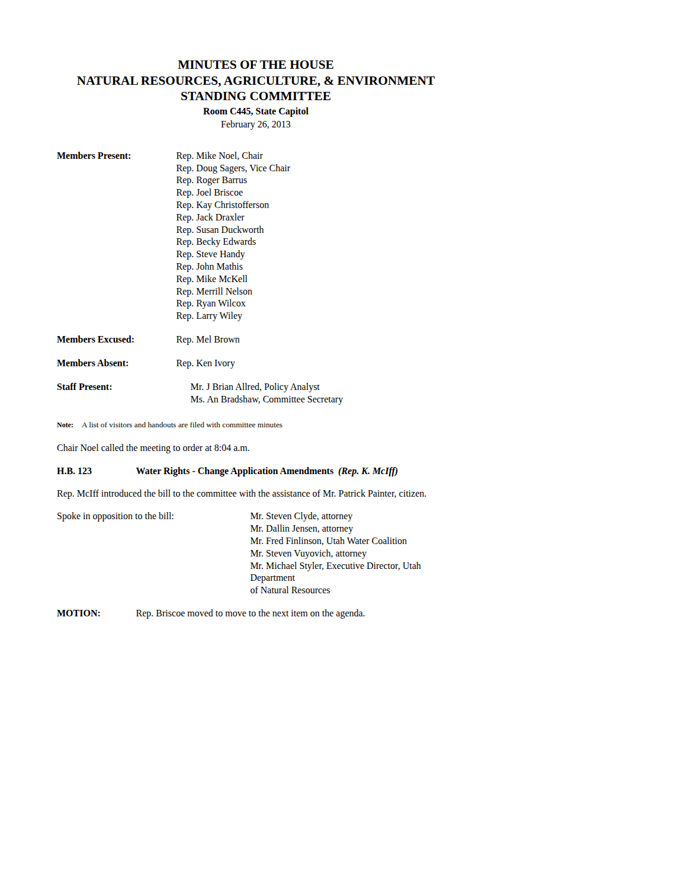MINUTES OF THE HOUSE
NATURAL RESOURCES, AGRICULTURE, & ENVIRONMENT
STANDING COMMITTEE
Room C445, State Capitol
February 26, 2013
| Members Present: | Rep. Mike Noel, Chair Rep. Doug Sagers, Vice Chair Rep. Roger Barrus Rep. Joel Briscoe Rep. Kay Christofferson Rep. Jack Draxler Rep. Susan Duckworth Rep. Becky Edwards Rep. Steve Handy Rep. John Mathis Rep. Mike McKell Rep. Merrill Nelson Rep. Ryan Wilcox Rep. Larry Wiley |
| Members Excused: | Rep. Mel Brown |
| Members Absent: | Rep. Ken Ivory |
| Staff Present: | Mr. J Brian Allred, Policy Analyst Ms. An Bradshaw, Committee Secretary |
Note: A list of visitors and handouts are filed with committee minutes
Chair Noel called the meeting to order at 8:04 a.m.
H.B. 123 Water Rights - Change Application Amendments (Rep. K. McIff)
Rep. McIff introduced the bill to the committee with the assistance of Mr. Patrick Painter, citizen.
| Spoke in opposition to the bill: | Mr. Steven Clyde, attorney Mr. Dallin Jensen, attorney Mr. Fred Finlinson, Utah Water Coalition Mr. Steven Vuyovich, attorney Mr. Michael Styler, Executive Director, Utah Department of Natural Resources |
MOTION: Rep. Briscoe moved to move to the next item on the agenda.